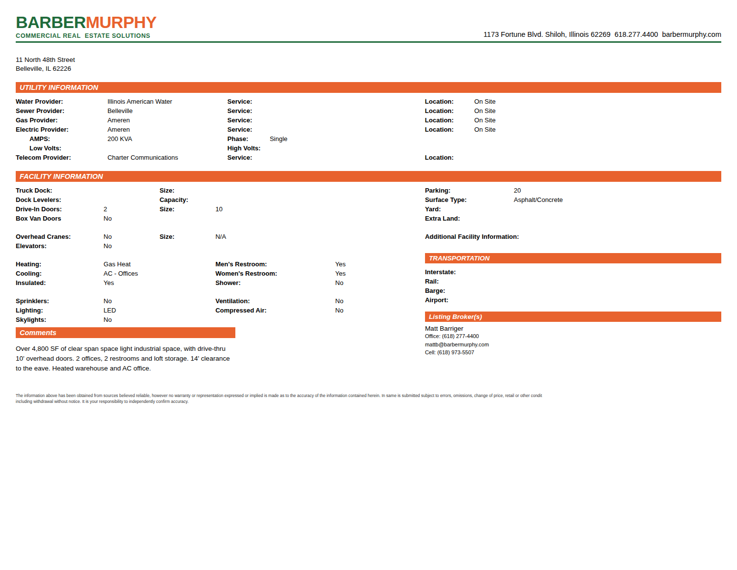BARBER MURPHY
COMMERCIAL REAL ESTATE SOLUTIONS
1173 Fortune Blvd. Shiloh, Illinois 62269 618.277.4400 barbermurphy.com
11 North 48th Street
Belleville, IL 62226
UTILITY INFORMATION
| Water Provider: | Illinois American Water | Service: | | Location: | On Site |
| Sewer Provider: | Belleville | Service: | | Location: | On Site |
| Gas Provider: | Ameren | Service: | | Location: | On Site |
| Electric Provider: | Ameren | Service: | | Location: | On Site |
| AMPS: | 200 KVA | Phase: | Single | | |
| Low Volts: | | High Volts: | | | |
| Telecom Provider: | Charter Communications | Service: | | Location: | |
FACILITY INFORMATION
| Truck Dock: | | Size: | |
| Dock Levelers: | | Capacity: | |
| Drive-In Doors: | 2 | Size: | 10 |
| Box Van Doors | No | | |
| Overhead Cranes: | No | Size: | N/A |
| Elevators: | No | | |
| Heating: | Gas Heat | Men's Restroom: | Yes |
| Cooling: | AC - Offices | Women's Restroom: | Yes |
| Insulated: | Yes | Shower: | No |
| Sprinklers: | No | Ventilation: | No |
| Lighting: | LED | Compressed Air: | No |
| Skylights: | No | | |
Comments
Over 4,800 SF of clear span space light industrial space, with drive-thru 10' overhead doors. 2 offices, 2 restrooms and loft storage. 14' clearance to the eave. Heated warehouse and AC office.
| Parking: | 20 |
| Surface Type: | Asphalt/Concrete |
| Yard: | |
| Extra Land: | |
| Additional Facility Information: |
TRANSPORTATION
| Interstate: | |
| Rail: | |
| Barge: | |
| Airport: | |
Listing Broker(s)
Matt Barriger
Office: (618) 277-4400
mattb@barbermurphy.com
Cell: (618) 973-5507
The information above has been obtained from sources believed reliable, however no warranty or representation expressed or implied is made as to the accuracy of the information contained herein. In same is submitted subject to errors, omissions, change of price, retail or other condit
including withdrawal without notice. It is your responsibility to independently confirm accuracy.